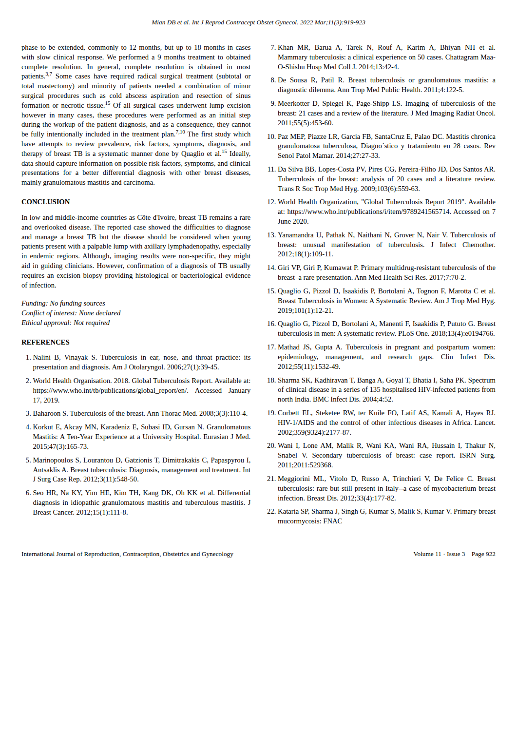Mian DB et al. Int J Reprod Contracept Obstet Gynecol. 2022 Mar;11(3):919-923
phase to be extended, commonly to 12 months, but up to 18 months in cases with slow clinical response. We performed a 9 months treatment to obtained complete resolution. In general, complete resolution is obtained in most patients.3,7 Some cases have required radical surgical treatment (subtotal or total mastectomy) and minority of patients needed a combination of minor surgical procedures such as cold abscess aspiration and resection of sinus formation or necrotic tissue.15 Of all surgical cases underwent lump excision however in many cases, these procedures were performed as an initial step during the workup of the patient diagnosis, and as a consequence, they cannot be fully intentionally included in the treatment plan.7,10 The first study which have attempts to review prevalence, risk factors, symptoms, diagnosis, and therapy of breast TB is a systematic manner done by Quaglio et al.15 Ideally, data should capture information on possible risk factors, symptoms, and clinical presentations for a better differential diagnosis with other breast diseases, mainly granulomatous mastitis and carcinoma.
Conclusion
In low and middle-income countries as Côte d'Ivoire, breast TB remains a rare and overlooked disease. The reported case showed the difficulties to diagnose and manage a breast TB but the disease should be considered when young patients present with a palpable lump with axillary lymphadenopathy, especially in endemic regions. Although, imaging results were non-specific, they might aid in guiding clinicians. However, confirmation of a diagnosis of TB usually requires an excision biopsy providing histological or bacteriological evidence of infection.
Funding: No funding sources
Conflict of interest: None declared
Ethical approval: Not required
References
Nalini B, Vinayak S. Tuberculosis in ear, nose, and throat practice: its presentation and diagnosis. Am J Otolaryngol. 2006;27(1):39-45.
World Health Organisation. 2018. Global Tuberculosis Report. Available at: https://www.who.int/tb/publications/global_report/en/. Accessed January 17, 2019.
Baharoon S. Tuberculosis of the breast. Ann Thorac Med. 2008;3(3):110-4.
Korkut E, Akcay MN, Karadeniz E, Subasi ID, Gursan N. Granulomatous Mastitis: A Ten-Year Experience at a University Hospital. Eurasian J Med. 2015;47(3):165-73.
Marinopoulos S, Lourantou D, Gatzionis T, Dimitrakakis C, Papaspyrou I, Antsaklis A. Breast tuberculosis: Diagnosis, management and treatment. Int J Surg Case Rep. 2012;3(11):548-50.
Seo HR, Na KY, Yim HE, Kim TH, Kang DK, Oh KK et al. Differential diagnosis in idiopathic granulomatous mastitis and tuberculous mastitis. J Breast Cancer. 2012;15(1):111-8.
Khan MR, Barua A, Tarek N, Rouf A, Karim A, Bhiyan NH et al. Mammary tuberculosis: a clinical experience on 50 cases. Chattagram Maa-O-Shishu Hosp Med Coll J. 2014;13:42-4.
De Sousa R, Patil R. Breast tuberculosis or granulomatous mastitis: a diagnostic dilemma. Ann Trop Med Public Health. 2011;4:122-5.
Meerkotter D, Spiegel K, Page-Shipp LS. Imaging of tuberculosis of the breast: 21 cases and a review of the literature. J Med Imaging Radiat Oncol. 2011;55(5):453-60.
Paz MEP, Piazze LR, Garcia FB, SantaCruz E, Palao DC. Mastitis chronica granulomatosa tuberculosa, Diagno´stico y tratamiento en 28 casos. Rev Senol Patol Mamar. 2014;27:27-33.
Da Silva BB, Lopes-Costa PV, Pires CG, Pereira-Filho JD, Dos Santos AR. Tuberculosis of the breast: analysis of 20 cases and a literature review. Trans R Soc Trop Med Hyg. 2009;103(6):559-63.
World Health Organization, "Global Tuberculosis Report 2019". Available at: https://www.who.int/publications/i/item/9789241565714. Accessed on 7 June 2020.
Yanamandra U, Pathak N, Naithani N, Grover N, Nair V. Tuberculosis of breast: unusual manifestation of tuberculosis. J Infect Chemother. 2012;18(1):109-11.
Giri VP, Giri P, Kumawat P. Primary multidrug-resistant tuberculosis of the breast–a rare presentation. Ann Med Health Sci Res. 2017;7:70-2.
Quaglio G, Pizzol D, Isaakidis P, Bortolani A, Tognon F, Marotta C et al. Breast Tuberculosis in Women: A Systematic Review. Am J Trop Med Hyg. 2019;101(1):12-21.
Quaglio G, Pizzol D, Bortolani A, Manenti F, Isaakidis P, Pututo G. Breast tuberculosis in men: A systematic review. PLoS One. 2018;13(4):e0194766.
Mathad JS, Gupta A. Tuberculosis in pregnant and postpartum women: epidemiology, management, and research gaps. Clin Infect Dis. 2012;55(11):1532-49.
Sharma SK, Kadhiravan T, Banga A, Goyal T, Bhatia I, Saha PK. Spectrum of clinical disease in a series of 135 hospitalised HIV-infected patients from north India. BMC Infect Dis. 2004;4:52.
Corbett EL, Steketee RW, ter Kuile FO, Latif AS, Kamali A, Hayes RJ. HIV-1/AIDS and the control of other infectious diseases in Africa. Lancet. 2002;359(9324):2177-87.
Wani I, Lone AM, Malik R, Wani KA, Wani RA, Hussain I, Thakur N, Snabel V. Secondary tuberculosis of breast: case report. ISRN Surg. 2011;2011:529368.
Meggiorini ML, Vitolo D, Russo A, Trinchieri V, De Felice C. Breast tuberculosis: rare but still present in Italy--a case of mycobacterium breast infection. Breast Dis. 2012;33(4):177-82.
Kataria SP, Sharma J, Singh G, Kumar S, Malik S, Kumar V. Primary breast mucormycosis: FNAC
International Journal of Reproduction, Contraception, Obstetrics and Gynecology
Volume 11 · Issue 3 Page 922